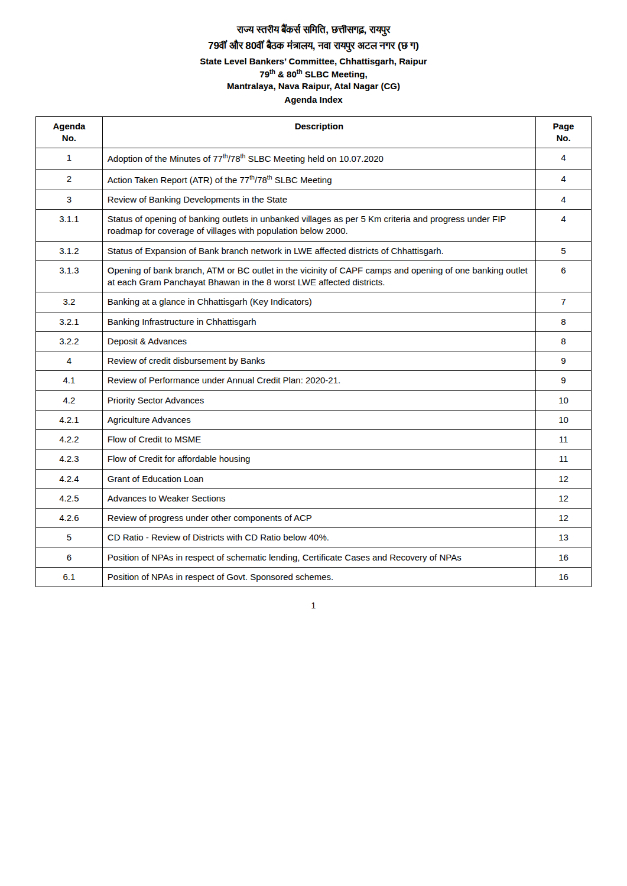राज्य स्तरीय बैंकर्स समिति, छत्तीसगढ़, रायपुर
79वीं और 80वीं बैठक मंत्रालय, नवा रायपुर अटल नगर (छ ग)
State Level Bankers’ Committee, Chhattisgarh, Raipur
79th & 80th SLBC Meeting,
Mantralaya, Nava Raipur, Atal Nagar (CG)
Agenda Index
| Agenda No. | Description | Page No. |
| --- | --- | --- |
| 1 | Adoption of the Minutes of 77 th /78 th SLBC Meeting held on 10.07.2020 | 4 |
| 2 | Action Taken Report (ATR) of the 77 th /78 th SLBC Meeting | 4 |
| 3 | Review of Banking Developments in the State | 4 |
| 3.1.1 | Status of opening of banking outlets in unbanked villages as per 5 Km criteria and progress under FIP roadmap for coverage of villages with population below 2000. | 4 |
| 3.1.2 | Status of Expansion of Bank branch network in LWE affected districts of Chhattisgarh. | 5 |
| 3.1.3 | Opening of bank branch, ATM or BC outlet in the vicinity of CAPF camps and opening of one banking outlet at each Gram Panchayat Bhawan in the 8 worst LWE affected districts. | 6 |
| 3.2 | Banking at a glance in Chhattisgarh (Key Indicators) | 7 |
| 3.2.1 | Banking Infrastructure in Chhattisgarh | 8 |
| 3.2.2 | Deposit & Advances | 8 |
| 4 | Review of credit disbursement by Banks | 9 |
| 4.1 | Review of Performance under Annual Credit Plan: 2020-21. | 9 |
| 4.2 | Priority Sector Advances | 10 |
| 4.2.1 | Agriculture Advances | 10 |
| 4.2.2 | Flow of Credit to MSME | 11 |
| 4.2.3 | Flow of Credit for affordable housing | 11 |
| 4.2.4 | Grant of Education Loan | 12 |
| 4.2.5 | Advances to Weaker Sections | 12 |
| 4.2.6 | Review of progress under other components of ACP | 12 |
| 5 | CD Ratio - Review of Districts with CD Ratio below 40%. | 13 |
| 6 | Position of NPAs in respect of schematic lending, Certificate Cases and Recovery of NPAs | 16 |
| 6.1 | Position of NPAs in respect of Govt. Sponsored schemes. | 16 |
1